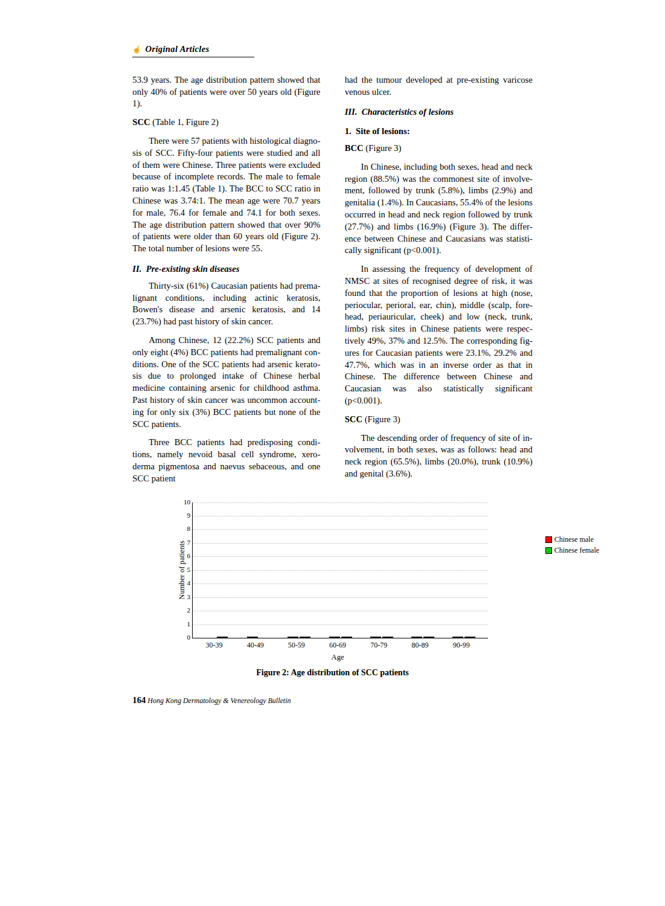☝ Original Articles
53.9 years. The age distribution pattern showed that only 40% of patients were over 50 years old (Figure 1).
SCC (Table 1, Figure 2)
There were 57 patients with histological diagnosis of SCC. Fifty-four patients were studied and all of them were Chinese. Three patients were excluded because of incomplete records. The male to female ratio was 1:1.45 (Table 1). The BCC to SCC ratio in Chinese was 3.74:1. The mean age were 70.7 years for male, 76.4 for female and 74.1 for both sexes. The age distribution pattern showed that over 90% of patients were older than 60 years old (Figure 2). The total number of lesions were 55.
II. Pre-existing skin diseases
Thirty-six (61%) Caucasian patients had premalignant conditions, including actinic keratosis, Bowen's disease and arsenic keratosis, and 14 (23.7%) had past history of skin cancer.
Among Chinese, 12 (22.2%) SCC patients and only eight (4%) BCC patients had premalignant conditions. One of the SCC patients had arsenic keratosis due to prolonged intake of Chinese herbal medicine containing arsenic for childhood asthma. Past history of skin cancer was uncommon accounting for only six (3%) BCC patients but none of the SCC patients.
Three BCC patients had predisposing conditions, namely nevoid basal cell syndrome, xeroderma pigmentosa and naevus sebaceous, and one SCC patient
had the tumour developed at pre-existing varicose venous ulcer.
III. Characteristics of lesions
1. Site of lesions:
BCC (Figure 3)
In Chinese, including both sexes, head and neck region (88.5%) was the commonest site of involvement, followed by trunk (5.8%), limbs (2.9%) and genitalia (1.4%). In Caucasians, 55.4% of the lesions occurred in head and neck region followed by trunk (27.7%) and limbs (16.9%) (Figure 3). The difference between Chinese and Caucasians was statistically significant (p<0.001).
In assessing the frequency of development of NMSC at sites of recognised degree of risk, it was found that the proportion of lesions at high (nose, periocular, perioral, ear, chin), middle (scalp, forehead, periauricular, cheek) and low (neck, trunk, limbs) risk sites in Chinese patients were respectively 49%, 37% and 12.5%. The corresponding figures for Caucasian patients were 23.1%, 29.2% and 47.7%, which was in an inverse order as that in Chinese. The difference between Chinese and Caucasian was also statistically significant (p<0.001).
SCC (Figure 3)
The descending order of frequency of site of involvement, in both sexes, was as follows: head and neck region (65.5%), limbs (20.0%), trunk (10.9%) and genital (3.6%).
Number of patients
10 9 8 7 6 5 4 3 2 1 0
Chinese male
Chinese female
30-39 40-49 50-59 60-69 70-79 80-89 90-99
Age
Figure 2: Age distribution of SCC patients
164 Hong Kong Dermatology & Venereology Bulletin